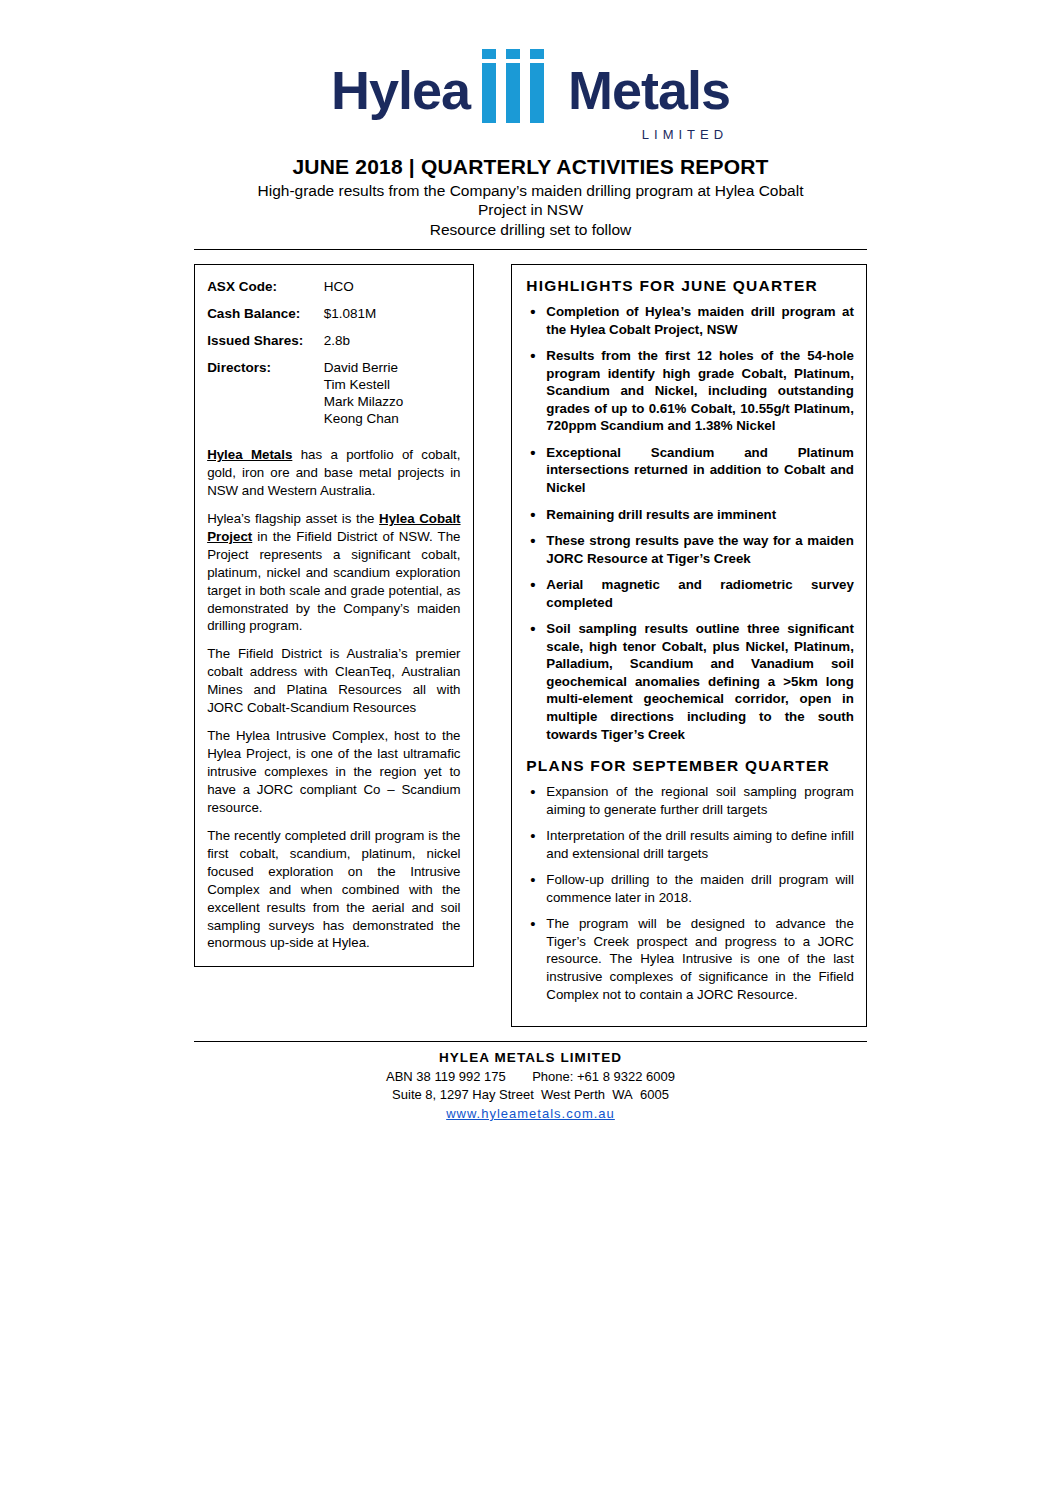Hylea Metals LIMITED
JUNE 2018 | QUARTERLY ACTIVITIES REPORT
High-grade results from the Company’s maiden drilling program at Hylea Cobalt
Project in NSW
Resource drilling set to follow
| ASX Code: | HCO |
| Cash Balance: | $1.081M |
| Issued Shares: | 2.8b |
| Directors: | David Berrie Tim Kestell Mark Milazzo Keong Chan |
Hylea Metals has a portfolio of cobalt, gold, iron ore and base metal projects in NSW and Western Australia.
Hylea’s flagship asset is the Hylea Cobalt Project in the Fifield District of NSW. The Project represents a significant cobalt, platinum, nickel and scandium exploration target in both scale and grade potential, as demonstrated by the Company’s maiden drilling program.
The Fifield District is Australia’s premier cobalt address with CleanTeq, Australian Mines and Platina Resources all with JORC Cobalt-Scandium Resources
The Hylea Intrusive Complex, host to the Hylea Project, is one of the last ultramafic intrusive complexes in the region yet to have a JORC compliant Co – Scandium resource.
The recently completed drill program is the first cobalt, scandium, platinum, nickel focused exploration on the Intrusive Complex and when combined with the excellent results from the aerial and soil sampling surveys has demonstrated the enormous up-side at Hylea.
HIGHLIGHTS FOR JUNE QUARTER
Completion of Hylea’s maiden drill program at the Hylea Cobalt Project, NSW
Results from the first 12 holes of the 54-hole program identify high grade Cobalt, Platinum, Scandium and Nickel, including outstanding grades of up to 0.61% Cobalt, 10.55g/t Platinum, 720ppm Scandium and 1.38% Nickel
Exceptional Scandium and Platinum intersections returned in addition to Cobalt and Nickel
Remaining drill results are imminent
These strong results pave the way for a maiden JORC Resource at Tiger’s Creek
Aerial magnetic and radiometric survey completed
Soil sampling results outline three significant scale, high tenor Cobalt, plus Nickel, Platinum, Palladium, Scandium and Vanadium soil geochemical anomalies defining a >5km long multi-element geochemical corridor, open in multiple directions including to the south towards Tiger’s Creek
PLANS FOR SEPTEMBER QUARTER
Expansion of the regional soil sampling program aiming to generate further drill targets
Interpretation of the drill results aiming to define infill and extensional drill targets
Follow-up drilling to the maiden drill program will commence later in 2018.
The program will be designed to advance the Tiger’s Creek prospect and progress to a JORC resource. The Hylea Intrusive is one of the last instrusive complexes of significance in the Fifield Complex not to contain a JORC Resource.
HYLEA METALS LIMITED
ABN 38 119 992 175 Phone: +61 8 9322 6009
Suite 8, 1297 Hay Street West Perth WA 6005
www.hyleametals.com.au